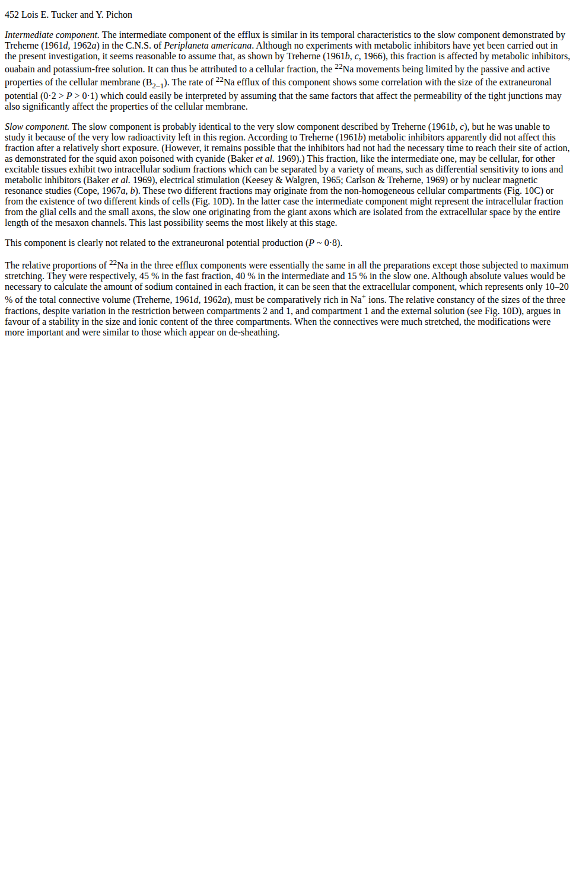452 Lois E. Tucker and Y. Pichon
Intermediate component. The intermediate component of the efflux is similar in its temporal characteristics to the slow component demonstrated by Treherne (1961d, 1962a) in the C.N.S. of Periplaneta americana. Although no experiments with metabolic inhibitors have yet been carried out in the present investigation, it seems reasonable to assume that, as shown by Treherne (1961b, c, 1966), this fraction is affected by metabolic inhibitors, ouabain and potassium-free solution. It can thus be attributed to a cellular fraction, the 22Na movements being limited by the passive and active properties of the cellular membrane (B2–1). The rate of 22Na efflux of this component shows some correlation with the size of the extraneuronal potential (0·2 > P > 0·1) which could easily be interpreted by assuming that the same factors that affect the permeability of the tight junctions may also significantly affect the properties of the cellular membrane.
Slow component. The slow component is probably identical to the very slow component described by Treherne (1961b, c), but he was unable to study it because of the very low radioactivity left in this region. According to Treherne (1961b) metabolic inhibitors apparently did not affect this fraction after a relatively short exposure. (However, it remains possible that the inhibitors had not had the necessary time to reach their site of action, as demonstrated for the squid axon poisoned with cyanide (Baker et al. 1969).) This fraction, like the intermediate one, may be cellular, for other excitable tissues exhibit two intracellular sodium fractions which can be separated by a variety of means, such as differential sensitivity to ions and metabolic inhibitors (Baker et al. 1969), electrical stimulation (Keesey & Walgren, 1965; Carlson & Treherne, 1969) or by nuclear magnetic resonance studies (Cope, 1967a, b). These two different fractions may originate from the non-homogeneous cellular compartments (Fig. 10C) or from the existence of two different kinds of cells (Fig. 10D). In the latter case the intermediate component might represent the intracellular fraction from the glial cells and the small axons, the slow one originating from the giant axons which are isolated from the extracellular space by the entire length of the mesaxon channels. This last possibility seems the most likely at this stage.
This component is clearly not related to the extraneuronal potential production (P ~ 0·8).
The relative proportions of 22Na in the three efflux components were essentially the same in all the preparations except those subjected to maximum stretching. They were respectively, 45 % in the fast fraction, 40 % in the intermediate and 15 % in the slow one. Although absolute values would be necessary to calculate the amount of sodium contained in each fraction, it can be seen that the extracellular component, which represents only 10–20 % of the total connective volume (Treherne, 1961d, 1962a), must be comparatively rich in Na+ ions. The relative constancy of the sizes of the three fractions, despite variation in the restriction between compartments 2 and 1, and compartment 1 and the external solution (see Fig. 10D), argues in favour of a stability in the size and ionic content of the three compartments. When the connectives were much stretched, the modifications were more important and were similar to those which appear on de-sheathing.